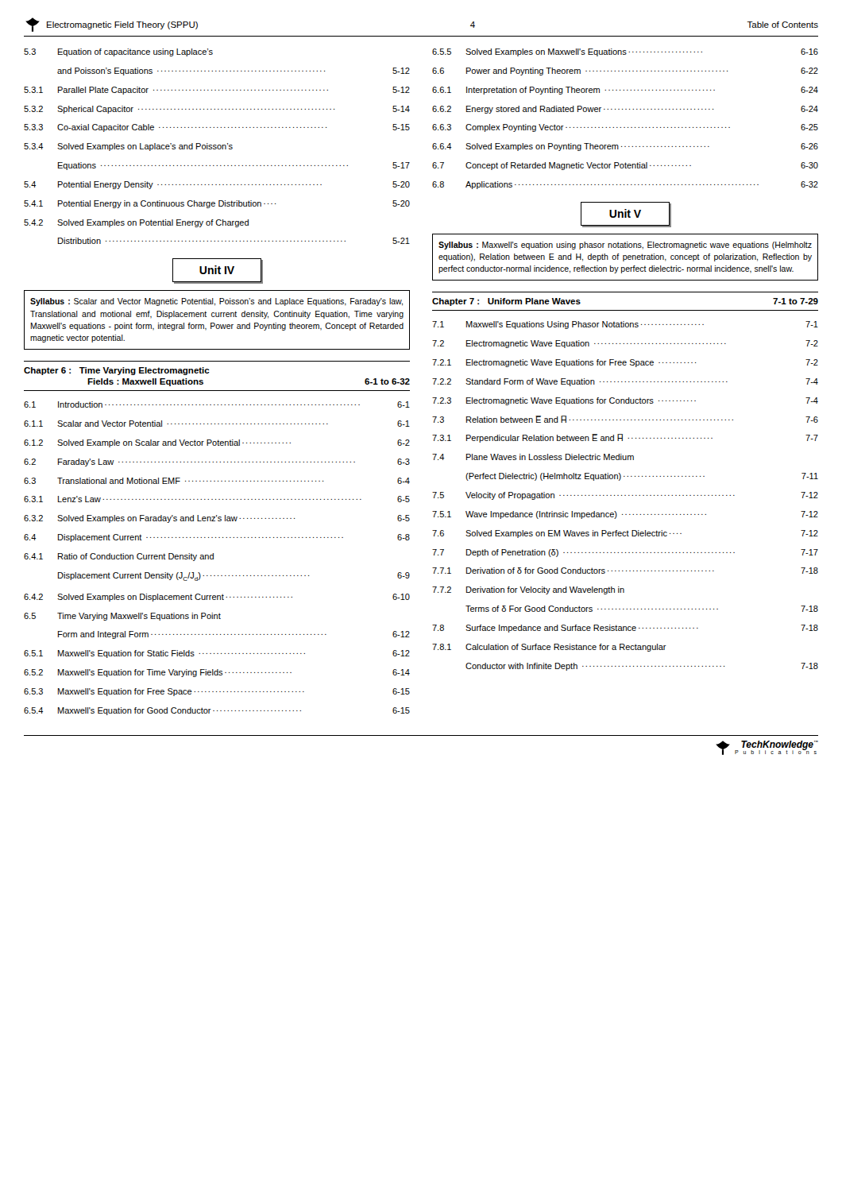Electromagnetic Field Theory (SPPU) 4 Table of Contents
5.3 Equation of capacitance using Laplace’s
and Poisson’s Equations ............................................... 5-12
5.3.1 Parallel Plate Capacitor ................................................. 5-12
5.3.2 Spherical Capacitor ....................................................... 5-14
5.3.3 Co-axial Capacitor Cable ............................................... 5-15
5.3.4 Solved Examples on Laplace’s and Poisson’s
Equations ..................................................................... 5-17
5.4 Potential Energy Density .............................................. 5-20
5.4.1 Potential Energy in a Continuous Charge Distribution.... 5-20
5.4.2 Solved Examples on Potential Energy of Charged
Distribution ................................................................... 5-21
Unit IV
Syllabus : Scalar and Vector Magnetic Potential, Poisson’s and Laplace Equations, Faraday's law, Translational and motional emf, Displacement current density, Continuity Equation, Time varying Maxwell's equations - point form, integral form, Power and Poynting theorem, Concept of Retarded magnetic vector potential.
Chapter 6 : Time Varying Electromagnetic
Fields : Maxwell Equations 6-1 to 6-32
6.1 Introduction....................................................................... 6-1
6.1.1 Scalar and Vector Potential ............................................. 6-1
6.1.2 Solved Example on Scalar and Vector Potential.............. 6-2
6.2 Faraday's Law .................................................................. 6-3
6.3 Translational and Motional EMF ....................................... 6-4
6.3.1 Lenz's Law........................................................................ 6-5
6.3.2 Solved Examples on Faraday's and Lenz's law................ 6-5
6.4 Displacement Current ....................................................... 6-8
6.4.1 Ratio of Conduction Current Density and
Displacement Current Density (JC/Jd).............................. 6-9
6.4.2 Solved Examples on Displacement Current................... 6-10
6.5 Time Varying Maxwell's Equations in Point
Form and Integral Form................................................. 6-12
6.5.1 Maxwell's Equation for Static Fields .............................. 6-12
6.5.2 Maxwell's Equation for Time Varying Fields................... 6-14
6.5.3 Maxwell's Equation for Free Space............................... 6-15
6.5.4 Maxwell's Equation for Good Conductor......................... 6-15
6.5.5 Solved Examples on Maxwell's Equations..................... 6-16
6.6 Power and Poynting Theorem ........................................ 6-22
6.6.1 Interpretation of Poynting Theorem ............................... 6-24
6.6.2 Energy stored and Radiated Power............................... 6-24
6.6.3 Complex Poynting Vector.............................................. 6-25
6.6.4 Solved Examples on Poynting Theorem......................... 6-26
6.7 Concept of Retarded Magnetic Vector Potential............ 6-30
6.8 Applications.................................................................... 6-32
Unit V
Syllabus : Maxwell's equation using phasor notations, Electromagnetic wave equations (Helmholtz equation), Relation between E and H, depth of penetration, concept of polarization, Reflection by perfect conductor-normal incidence, reflection by perfect dielectric- normal incidence, snell's law.
Chapter 7 : Uniform Plane Waves 7-1 to 7-29
7.1 Maxwell's Equations Using Phasor Notations.................. 7-1
7.2 Electromagnetic Wave Equation ..................................... 7-2
7.2.1 Electromagnetic Wave Equations for Free Space ........... 7-2
7.2.2 Standard Form of Wave Equation .................................... 7-4
7.2.3 Electromagnetic Wave Equations for Conductors ........... 7-4
7.3 Relation between E̅ and H̅.............................................. 7-6
7.3.1 Perpendicular Relation between E̅ and H̅ ........................ 7-7
7.4 Plane Waves in Lossless Dielectric Medium
(Perfect Dielectric) (Helmholtz Equation)....................... 7-11
7.5 Velocity of Propagation ................................................. 7-12
7.5.1 Wave Impedance (Intrinsic Impedance) ........................ 7-12
7.6 Solved Examples on EM Waves in Perfect Dielectric.... 7-12
7.7 Depth of Penetration (δ) ................................................ 7-17
7.7.1 Derivation of δ for Good Conductors.............................. 7-18
7.7.2 Derivation for Velocity and Wavelength in
Terms of δ For Good Conductors .................................. 7-18
7.8 Surface Impedance and Surface Resistance................. 7-18
7.8.1 Calculation of Surface Resistance for a Rectangular
Conductor with Infinite Depth ........................................ 7-18
TechKnowledge™
P u b l i c a t i o n s